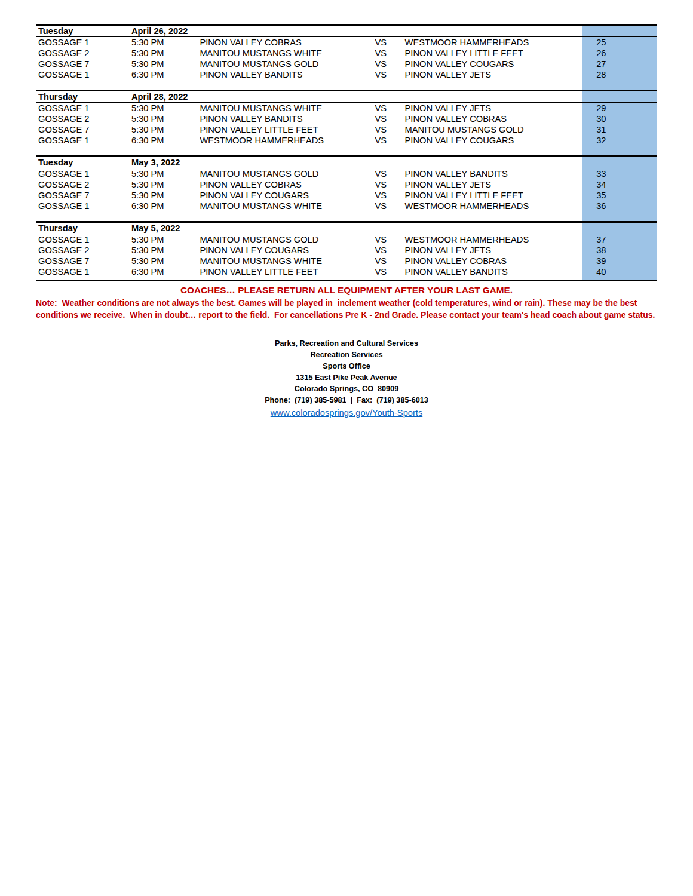| Tuesday | April 26, 2022 | | | | | |
| GOSSAGE 1 | 5:30 PM | PINON VALLEY COBRAS | VS | WESTMOOR HAMMERHEADS | 25 | |
| GOSSAGE 2 | 5:30 PM | MANITOU MUSTANGS WHITE | VS | PINON VALLEY LITTLE FEET | 26 | |
| GOSSAGE 7 | 5:30 PM | MANITOU MUSTANGS GOLD | VS | PINON VALLEY COUGARS | 27 | |
| GOSSAGE 1 | 6:30 PM | PINON VALLEY BANDITS | VS | PINON VALLEY JETS | 28 | |
| Thursday | April 28, 2022 | | | | | |
| GOSSAGE 1 | 5:30 PM | MANITOU MUSTANGS WHITE | VS | PINON VALLEY JETS | 29 | |
| GOSSAGE 2 | 5:30 PM | PINON VALLEY BANDITS | VS | PINON VALLEY COBRAS | 30 | |
| GOSSAGE 7 | 5:30 PM | PINON VALLEY LITTLE FEET | VS | MANITOU MUSTANGS GOLD | 31 | |
| GOSSAGE 1 | 6:30 PM | WESTMOOR HAMMERHEADS | VS | PINON VALLEY COUGARS | 32 | |
| Tuesday | May 3, 2022 | | | | | |
| GOSSAGE 1 | 5:30 PM | MANITOU MUSTANGS GOLD | VS | PINON VALLEY BANDITS | 33 | |
| GOSSAGE 2 | 5:30 PM | PINON VALLEY COBRAS | VS | PINON VALLEY JETS | 34 | |
| GOSSAGE 7 | 5:30 PM | PINON VALLEY COUGARS | VS | PINON VALLEY LITTLE FEET | 35 | |
| GOSSAGE 1 | 6:30 PM | MANITOU MUSTANGS WHITE | VS | WESTMOOR HAMMERHEADS | 36 | |
| Thursday | May 5, 2022 | | | | | |
| GOSSAGE 1 | 5:30 PM | MANITOU MUSTANGS GOLD | VS | WESTMOOR HAMMERHEADS | 37 | |
| GOSSAGE 2 | 5:30 PM | PINON VALLEY COUGARS | VS | PINON VALLEY JETS | 38 | |
| GOSSAGE 7 | 5:30 PM | MANITOU MUSTANGS WHITE | VS | PINON VALLEY COBRAS | 39 | |
| GOSSAGE 1 | 6:30 PM | PINON VALLEY LITTLE FEET | VS | PINON VALLEY BANDITS | 40 | |
COACHES… PLEASE RETURN ALL EQUIPMENT AFTER YOUR LAST GAME.
Note: Weather conditions are not always the best. Games will be played in inclement weather (cold temperatures, wind or rain). These may be the best conditions we receive. When in doubt… report to the field. For cancellations Pre K - 2nd Grade. Please contact your team's head coach about game status.
Parks, Recreation and Cultural Services
Recreation Services
Sports Office
1315 East Pike Peak Avenue
Colorado Springs, CO 80909
Phone: (719) 385-5981 | Fax: (719) 385-6013
www.coloradosprings.gov/Youth-Sports